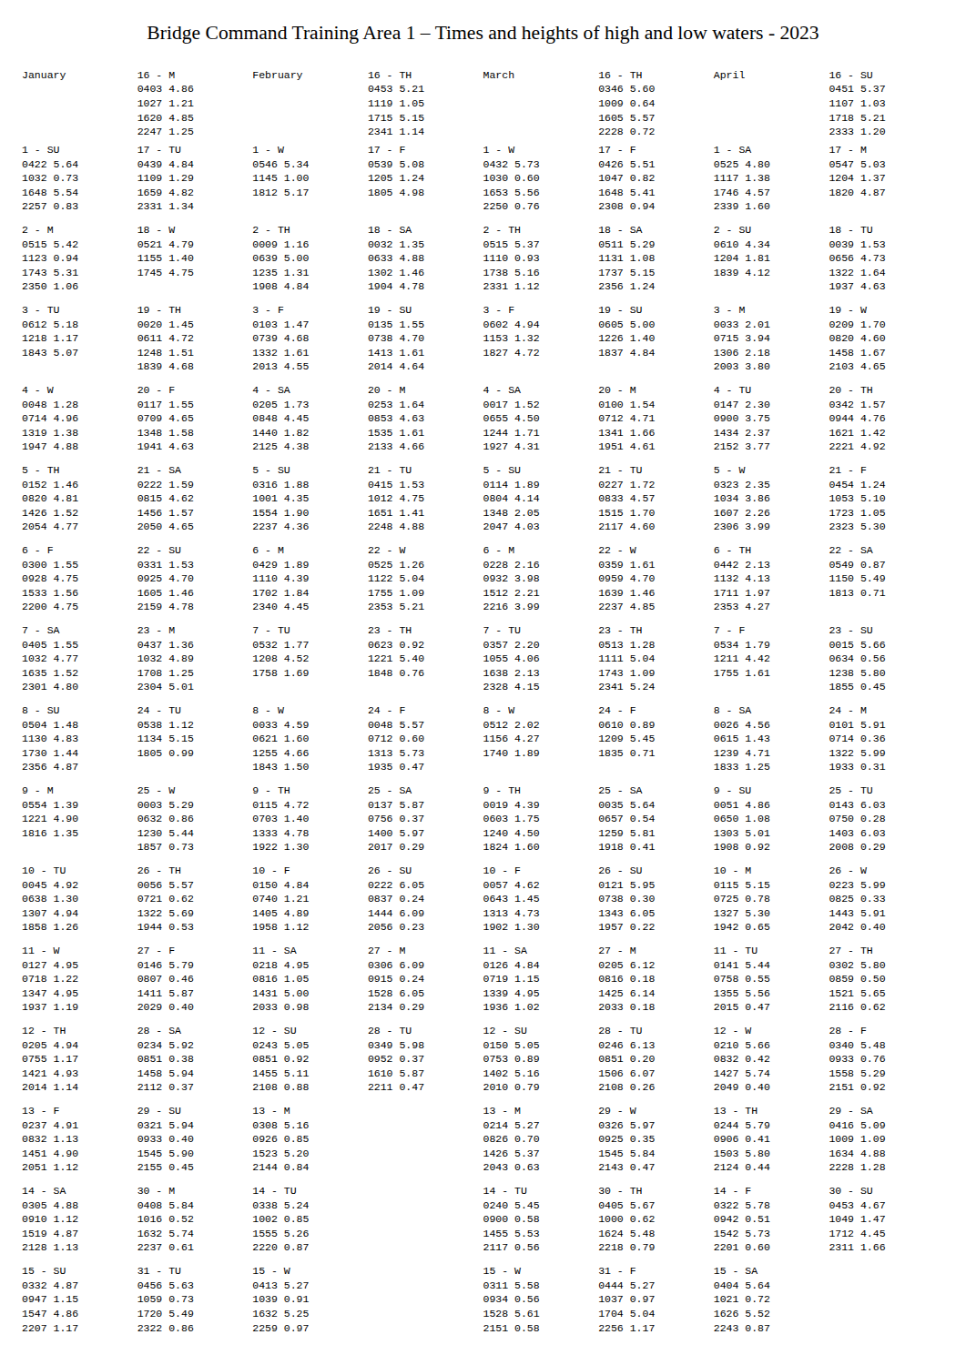Bridge Command Training Area 1 – Times and heights of high and low waters - 2023
| January | 16 - M 0403 4.86 1027 1.21 1620 4.85 2247 1.25 | February | 16 - TH 0453 5.21 1119 1.05 1715 5.15 2341 1.14 | March | 16 - TH 0346 5.60 1009 0.64 1605 5.57 2228 0.72 | April | 16 - SU 0451 5.37 1107 1.03 1718 5.21 2333 1.20 |
| --- | --- | --- | --- | --- | --- | --- | --- |
| 1 - SU 0422 5.64 1032 0.73 1648 5.54 2257 0.83 | 17 - TU 0439 4.84 1109 1.29 1659 4.82 2331 1.34 | 1 - W 0546 5.34 1145 1.00 1812 5.17 | 17 - F 0539 5.08 1205 1.24 1805 4.98 | 1 - W 0432 5.73 1030 0.60 1653 5.56 2250 0.76 | 17 - F 0426 5.51 1047 0.82 1648 5.41 2308 0.94 | 1 - SA 0525 4.80 1117 1.38 1746 4.57 2339 1.60 | 17 - M 0547 5.03 1204 1.37 1820 4.87 |
| 2 - M 0515 5.42 1123 0.94 1743 5.31 2350 1.06 | 18 - W 0521 4.79 1155 1.40 1745 4.75 | 2 - TH 0009 1.16 0639 5.00 1235 1.31 1908 4.84 | 18 - SA 0032 1.35 0633 4.88 1302 1.46 1904 4.78 | 2 - TH 0515 5.37 1110 0.93 1738 5.16 2331 1.12 | 18 - SA 0511 5.29 1131 1.08 1737 5.15 2356 1.24 | 2 - SU 0610 4.34 1204 1.81 1839 4.12 | 18 - TU 0039 1.53 0656 4.73 1322 1.64 1937 4.63 |
| 3 - TU 0612 5.18 1218 1.17 1843 5.07 | 19 - TH 0020 1.45 0611 4.72 1248 1.51 1839 4.68 | 3 - F 0103 1.47 0739 4.68 1332 1.61 2013 4.55 | 19 - SU 0135 1.55 0738 4.70 1413 1.61 2014 4.64 | 3 - F 0602 4.94 1153 1.32 1827 4.72 | 19 - SU 0605 5.00 1226 1.40 1837 4.84 | 3 - M 0033 2.01 0715 3.94 1306 2.18 2003 3.80 | 19 - W 0209 1.70 0820 4.60 1458 1.67 2103 4.65 |
| 4 - W 0048 1.28 0714 4.96 1319 1.38 1947 4.88 | 20 - F 0117 1.55 0709 4.65 1348 1.58 1941 4.63 | 4 - SA 0205 1.73 0848 4.45 1440 1.82 2125 4.38 | 20 - M 0253 1.64 0853 4.63 1535 1.61 2133 4.66 | 4 - SA 0017 1.52 0655 4.50 1244 1.71 1927 4.31 | 20 - M 0100 1.54 0712 4.71 1341 1.66 1951 4.61 | 4 - TU 0147 2.30 0900 3.75 1434 2.37 2152 3.77 | 20 - TH 0342 1.57 0944 4.76 1621 1.42 2221 4.92 |
| 5 - TH 0152 1.46 0820 4.81 1426 1.52 2054 4.77 | 21 - SA 0222 1.59 0815 4.62 1456 1.57 2050 4.65 | 5 - SU 0316 1.88 1001 4.35 1554 1.90 2237 4.36 | 21 - TU 0415 1.53 1012 4.75 1651 1.41 2248 4.88 | 5 - SU 0114 1.89 0804 4.14 1348 2.05 2047 4.03 | 21 - TU 0227 1.72 0833 4.57 1515 1.70 2117 4.60 | 5 - W 0323 2.35 1034 3.86 1607 2.26 2306 3.99 | 21 - F 0454 1.24 1053 5.10 1723 1.05 2323 5.30 |
| 6 - F 0300 1.55 0928 4.75 1533 1.56 2200 4.75 | 22 - SU 0331 1.53 0925 4.70 1605 1.46 2159 4.78 | 6 - M 0429 1.89 1110 4.39 1702 1.84 2340 4.45 | 22 - W 0525 1.26 1122 5.04 1755 1.09 2353 5.21 | 6 - M 0228 2.16 0932 3.98 1512 2.21 2216 3.99 | 22 - W 0359 1.61 0959 4.70 1639 1.46 2237 4.85 | 6 - TH 0442 2.13 1132 4.13 1711 1.97 2353 4.27 | 22 - SA 0549 0.87 1150 5.49 1813 0.71 |
| 7 - SA 0405 1.55 1032 4.77 1635 1.52 2301 4.80 | 23 - M 0437 1.36 1032 4.89 1708 1.25 2304 5.01 | 7 - TU 0532 1.77 1208 4.52 1758 1.69 | 23 - TH 0623 0.92 1221 5.40 1848 0.76 | 7 - TU 0357 2.20 1055 4.06 1638 2.13 2328 4.15 | 23 - TH 0513 1.28 1111 5.04 1743 1.09 2341 5.24 | 7 - F 0534 1.79 1211 4.42 1755 1.61 | 23 - SU 0015 5.66 0634 0.56 1238 5.80 1855 0.45 |
| 8 - SU 0504 1.48 1130 4.83 1730 1.44 2356 4.87 | 24 - TU 0538 1.12 1134 5.15 1805 0.99 | 8 - W 0033 4.59 0621 1.60 1255 4.66 1843 1.50 | 24 - F 0048 5.57 0712 0.60 1313 5.73 1935 0.47 | 8 - W 0512 2.02 1156 4.27 1740 1.89 | 24 - F 0610 0.89 1209 5.45 1835 0.71 | 8 - SA 0026 4.56 0615 1.43 1239 4.71 1833 1.25 | 24 - M 0101 5.91 0714 0.36 1322 5.99 1933 0.31 |
| 9 - M 0554 1.39 1221 4.90 1816 1.35 | 25 - W 0003 5.29 0632 0.86 1230 5.44 1857 0.73 | 9 - TH 0115 4.72 0703 1.40 1333 4.78 1922 1.30 | 25 - SA 0137 5.87 0756 0.37 1400 5.97 2017 0.29 | 9 - TH 0019 4.39 0603 1.75 1240 4.50 1824 1.60 | 25 - SA 0035 5.64 0657 0.54 1259 5.81 1918 0.41 | 9 - SU 0051 4.86 0650 1.08 1303 5.01 1908 0.92 | 25 - TU 0143 6.03 0750 0.28 1403 6.03 2008 0.29 |
| 10 - TU 0045 4.92 0638 1.30 1307 4.94 1858 1.26 | 26 - TH 0056 5.57 0721 0.62 1322 5.69 1944 0.53 | 10 - F 0150 4.84 0740 1.21 1405 4.89 1958 1.12 | 26 - SU 0222 6.05 0837 0.24 1444 6.09 2056 0.23 | 10 - F 0057 4.62 0643 1.45 1313 4.73 1902 1.30 | 26 - SU 0121 5.95 0738 0.30 1343 6.05 1957 0.22 | 10 - M 0115 5.15 0725 0.78 1327 5.30 1942 0.65 | 26 - W 0223 5.99 0825 0.33 1443 5.91 2042 0.40 |
| 11 - W 0127 4.95 0718 1.22 1347 4.95 1937 1.19 | 27 - F 0146 5.79 0807 0.46 1411 5.87 2029 0.40 | 11 - SA 0218 4.95 0816 1.05 1431 5.00 2033 0.98 | 27 - M 0306 6.09 0915 0.24 1528 6.05 2134 0.29 | 11 - SA 0126 4.84 0719 1.15 1339 4.95 1936 1.02 | 27 - M 0205 6.12 0816 0.18 1425 6.14 2033 0.18 | 11 - TU 0141 5.44 0758 0.55 1355 5.56 2015 0.47 | 27 - TH 0302 5.80 0859 0.50 1521 5.65 2116 0.62 |
| 12 - TH 0205 4.94 0755 1.17 1421 4.93 2014 1.14 | 28 - SA 0234 5.92 0851 0.38 1458 5.94 2112 0.37 | 12 - SU 0243 5.05 0851 0.92 1455 5.11 2108 0.88 | 28 - TU 0349 5.98 0952 0.37 1610 5.87 2211 0.47 | 12 - SU 0150 5.05 0753 0.89 1402 5.16 2010 0.79 | 28 - TU 0246 6.13 0851 0.20 1506 6.07 2108 0.26 | 12 - W 0210 5.66 0832 0.42 1427 5.74 2049 0.40 | 28 - F 0340 5.48 0933 0.76 1558 5.29 2151 0.92 |
| 13 - F 0237 4.91 0832 1.13 1451 4.90 2051 1.12 | 29 - SU 0321 5.94 0933 0.40 1545 5.90 2155 0.45 | 13 - M 0308 5.16 0926 0.85 1523 5.20 2144 0.84 | | 13 - M 0214 5.27 0826 0.70 1426 5.37 2043 0.63 | 29 - W 0326 5.97 0925 0.35 1545 5.84 2143 0.47 | 13 - TH 0244 5.79 0906 0.41 1503 5.80 2124 0.44 | 29 - SA 0416 5.09 1009 1.09 1634 4.88 2228 1.28 |
| 14 - SA 0305 4.88 0910 1.12 1519 4.87 2128 1.13 | 30 - M 0408 5.84 1016 0.52 1632 5.74 2237 0.61 | 14 - TU 0338 5.24 1002 0.85 1555 5.26 2220 0.87 | | 14 - TU 0240 5.45 0900 0.58 1455 5.53 2117 0.56 | 30 - TH 0405 5.67 1000 0.62 1624 5.48 2218 0.79 | 14 - F 0322 5.78 0942 0.51 1542 5.73 2201 0.60 | 30 - SU 0453 4.67 1049 1.47 1712 4.45 2311 1.66 |
| 15 - SU 0332 4.87 0947 1.15 1547 4.86 2207 1.17 | 31 - TU 0456 5.63 1059 0.73 1720 5.49 2322 0.86 | 15 - W 0413 5.27 1039 0.91 1632 5.25 2259 0.97 | | 15 - W 0311 5.58 0934 0.56 1528 5.61 2151 0.58 | 31 - F 0444 5.27 1037 0.97 1704 5.04 2256 1.17 | 15 - SA 0404 5.64 1021 0.72 1626 5.52 2243 0.87 | |